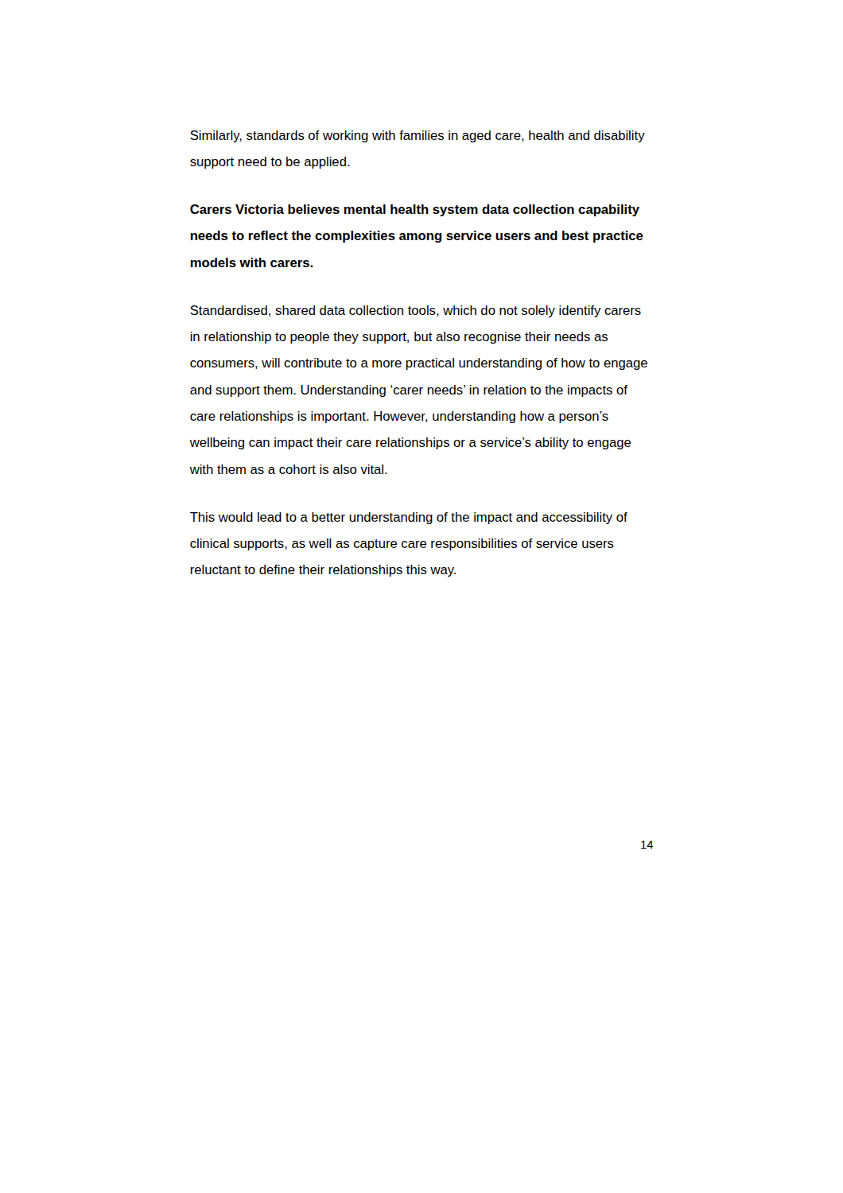Similarly, standards of working with families in aged care, health and disability support need to be applied.
Carers Victoria believes mental health system data collection capability needs to reflect the complexities among service users and best practice models with carers.
Standardised, shared data collection tools, which do not solely identify carers in relationship to people they support, but also recognise their needs as consumers, will contribute to a more practical understanding of how to engage and support them. Understanding ‘carer needs’ in relation to the impacts of care relationships is important. However, understanding how a person’s wellbeing can impact their care relationships or a service’s ability to engage with them as a cohort is also vital.
This would lead to a better understanding of the impact and accessibility of clinical supports, as well as capture care responsibilities of service users reluctant to define their relationships this way.
14